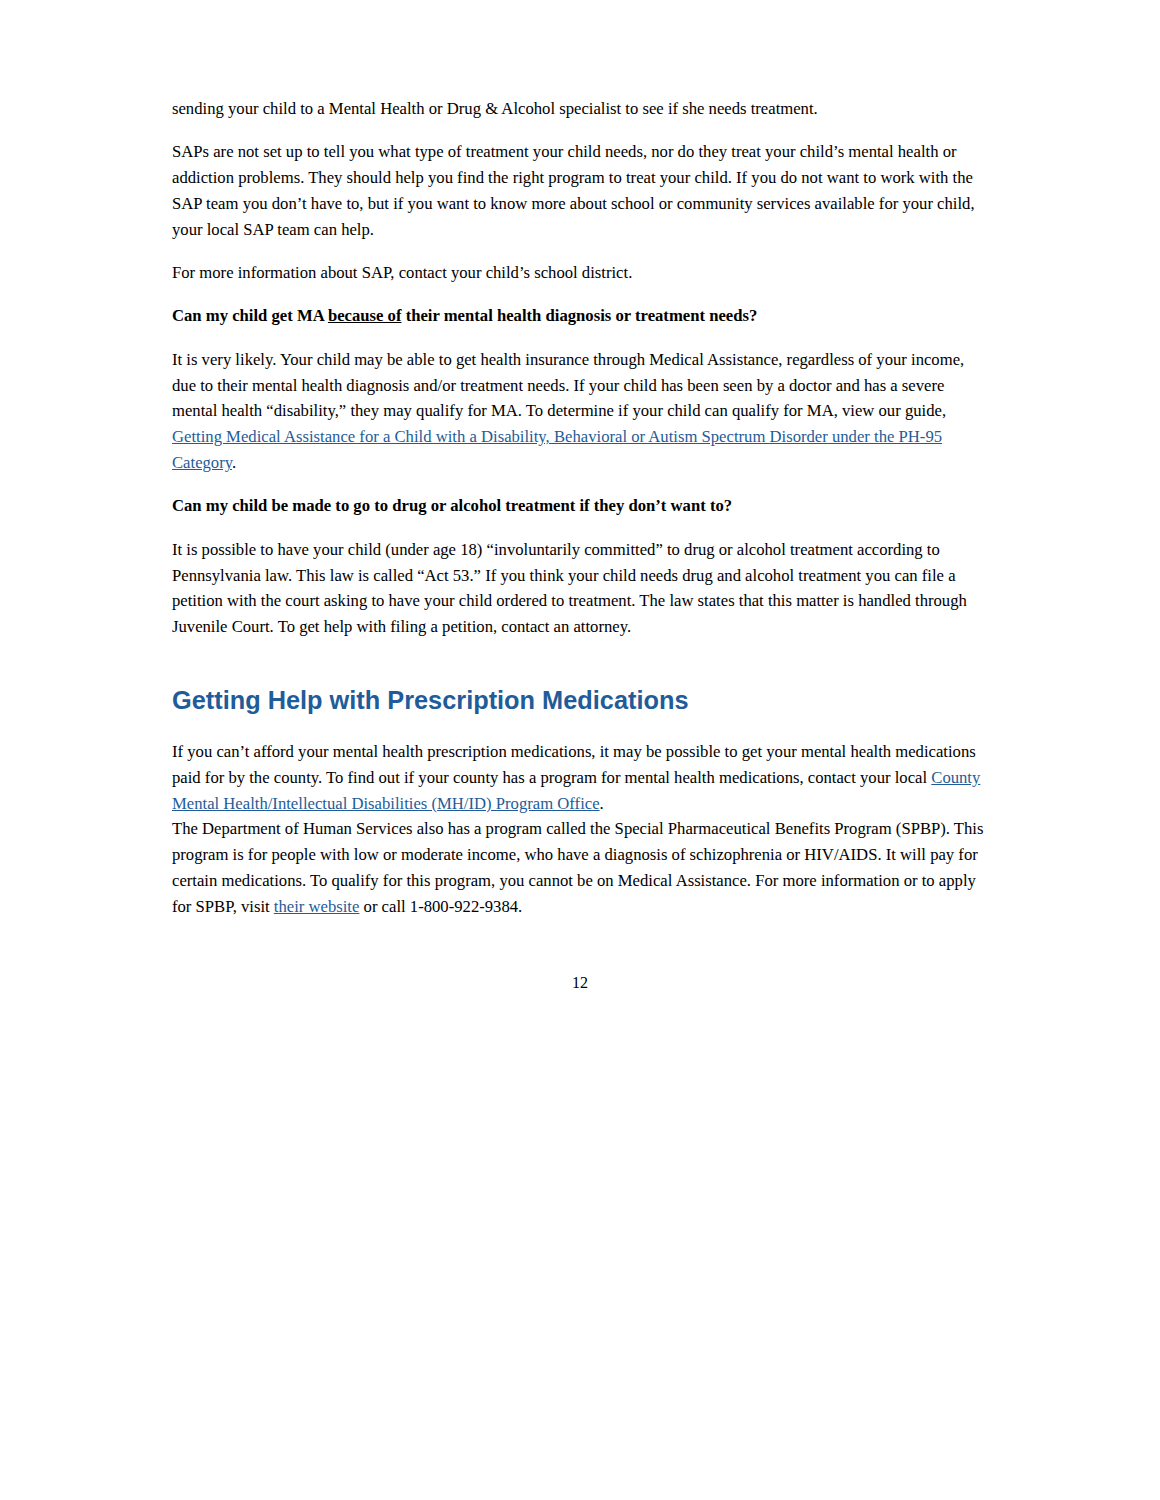sending your child to a Mental Health or Drug & Alcohol specialist to see if she needs treatment.
SAPs are not set up to tell you what type of treatment your child needs, nor do they treat your child’s mental health or addiction problems. They should help you find the right program to treat your child. If you do not want to work with the SAP team you don’t have to, but if you want to know more about school or community services available for your child, your local SAP team can help.
For more information about SAP, contact your child’s school district.
Can my child get MA because of their mental health diagnosis or treatment needs?
It is very likely. Your child may be able to get health insurance through Medical Assistance, regardless of your income, due to their mental health diagnosis and/or treatment needs. If your child has been seen by a doctor and has a severe mental health “disability,” they may qualify for MA. To determine if your child can qualify for MA, view our guide, Getting Medical Assistance for a Child with a Disability, Behavioral or Autism Spectrum Disorder under the PH-95 Category.
Can my child be made to go to drug or alcohol treatment if they don’t want to?
It is possible to have your child (under age 18) “involuntarily committed” to drug or alcohol treatment according to Pennsylvania law. This law is called “Act 53.” If you think your child needs drug and alcohol treatment you can file a petition with the court asking to have your child ordered to treatment. The law states that this matter is handled through Juvenile Court. To get help with filing a petition, contact an attorney.
Getting Help with Prescription Medications
If you can’t afford your mental health prescription medications, it may be possible to get your mental health medications paid for by the county. To find out if your county has a program for mental health medications, contact your local County Mental Health/Intellectual Disabilities (MH/ID) Program Office.
The Department of Human Services also has a program called the Special Pharmaceutical Benefits Program (SPBP). This program is for people with low or moderate income, who have a diagnosis of schizophrenia or HIV/AIDS. It will pay for certain medications. To qualify for this program, you cannot be on Medical Assistance. For more information or to apply for SPBP, visit their website or call 1-800-922-9384.
12